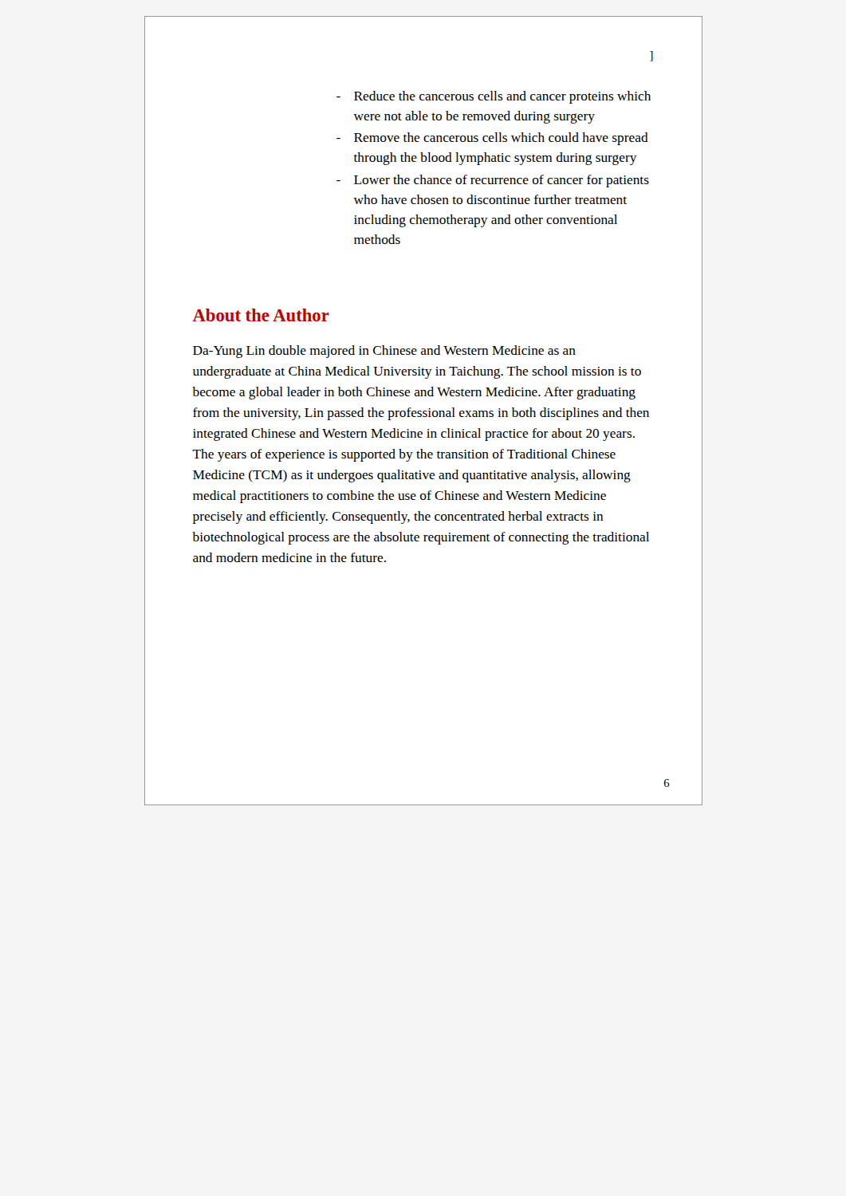]
Reduce the cancerous cells and cancer proteins which were not able to be removed during surgery
Remove the cancerous cells which could have spread through the blood lymphatic system during surgery
Lower the chance of recurrence of cancer for patients who have chosen to discontinue further treatment including chemotherapy and other conventional methods
About the Author
Da-Yung Lin double majored in Chinese and Western Medicine as an undergraduate at China Medical University in Taichung. The school mission is to become a global leader in both Chinese and Western Medicine. After graduating from the university, Lin passed the professional exams in both disciplines and then integrated Chinese and Western Medicine in clinical practice for about 20 years. The years of experience is supported by the transition of Traditional Chinese Medicine (TCM) as it undergoes qualitative and quantitative analysis, allowing medical practitioners to combine the use of Chinese and Western Medicine precisely and efficiently. Consequently, the concentrated herbal extracts in biotechnological process are the absolute requirement of connecting the traditional and modern medicine in the future.
6